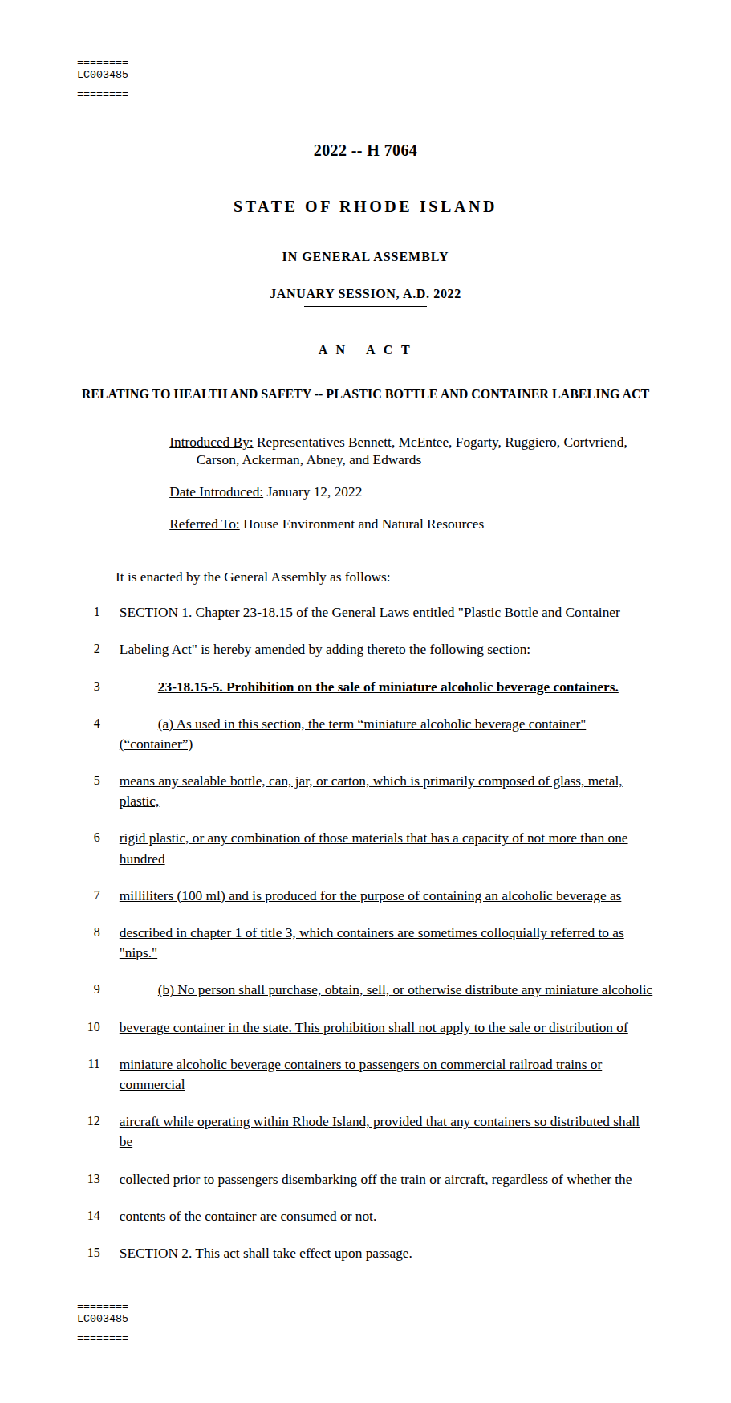========
LC003485
========
2022 -- H 7064
STATE OF RHODE ISLAND
IN GENERAL ASSEMBLY
JANUARY SESSION, A.D. 2022
A N A C T
RELATING TO HEALTH AND SAFETY -- PLASTIC BOTTLE AND CONTAINER LABELING ACT
Introduced By: Representatives Bennett, McEntee, Fogarty, Ruggiero, Cortvriend, Carson, Ackerman, Abney, and Edwards
Date Introduced: January 12, 2022
Referred To: House Environment and Natural Resources
It is enacted by the General Assembly as follows:
SECTION 1. Chapter 23-18.15 of the General Laws entitled "Plastic Bottle and Container
Labeling Act" is hereby amended by adding thereto the following section:
23-18.15-5. Prohibition on the sale of miniature alcoholic beverage containers.
(a) As used in this section, the term “miniature alcoholic beverage container" (“container”)
means any sealable bottle, can, jar, or carton, which is primarily composed of glass, metal, plastic,
rigid plastic, or any combination of those materials that has a capacity of not more than one hundred
milliliters (100 ml) and is produced for the purpose of containing an alcoholic beverage as
described in chapter 1 of title 3, which containers are sometimes colloquially referred to as "nips."
(b) No person shall purchase, obtain, sell, or otherwise distribute any miniature alcoholic
beverage container in the state. This prohibition shall not apply to the sale or distribution of
miniature alcoholic beverage containers to passengers on commercial railroad trains or commercial
aircraft while operating within Rhode Island, provided that any containers so distributed shall be
collected prior to passengers disembarking off the train or aircraft, regardless of whether the
contents of the container are consumed or not.
SECTION 2. This act shall take effect upon passage.
========
LC003485
========